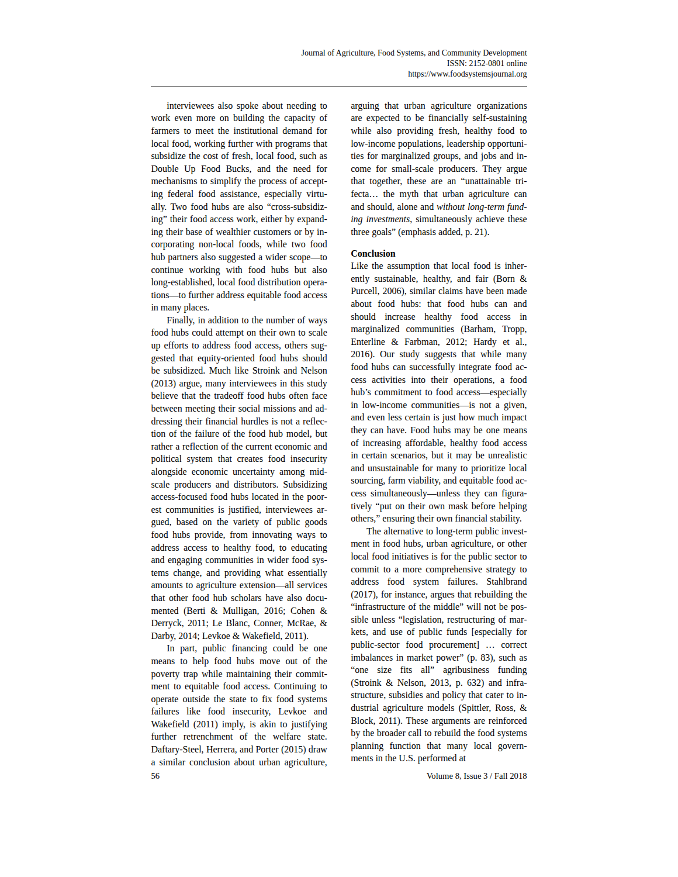Journal of Agriculture, Food Systems, and Community Development
ISSN: 2152-0801 online
https://www.foodsystemsjournal.org
interviewees also spoke about needing to work even more on building the capacity of farmers to meet the institutional demand for local food, working further with programs that subsidize the cost of fresh, local food, such as Double Up Food Bucks, and the need for mechanisms to simplify the process of accepting federal food assistance, especially virtually. Two food hubs are also “cross-subsidizing” their food access work, either by expanding their base of wealthier customers or by incorporating non-local foods, while two food hub partners also suggested a wider scope—to continue working with food hubs but also long-established, local food distribution operations—to further address equitable food access in many places.
Finally, in addition to the number of ways food hubs could attempt on their own to scale up efforts to address food access, others suggested that equity-oriented food hubs should be subsidized. Much like Stroink and Nelson (2013) argue, many interviewees in this study believe that the tradeoff food hubs often face between meeting their social missions and addressing their financial hurdles is not a reflection of the failure of the food hub model, but rather a reflection of the current economic and political system that creates food insecurity alongside economic uncertainty among midscale producers and distributors. Subsidizing access-focused food hubs located in the poorest communities is justified, interviewees argued, based on the variety of public goods food hubs provide, from innovating ways to address access to healthy food, to educating and engaging communities in wider food systems change, and providing what essentially amounts to agriculture extension—all services that other food hub scholars have also documented (Berti & Mulligan, 2016; Cohen & Derryck, 2011; Le Blanc, Conner, McRae, & Darby, 2014; Levkoe & Wakefield, 2011).
In part, public financing could be one means to help food hubs move out of the poverty trap while maintaining their commitment to equitable food access. Continuing to operate outside the state to fix food systems failures like food insecurity, Levkoe and Wakefield (2011) imply, is akin to justifying further retrenchment of the welfare state. Daftary-Steel, Herrera, and Porter (2015) draw a similar conclusion about urban agriculture, arguing that urban agriculture organizations are expected to be financially self-sustaining while also providing fresh, healthy food to low-income populations, leadership opportunities for marginalized groups, and jobs and income for small-scale producers. They argue that together, these are an “unattainable trifecta… the myth that urban agriculture can and should, alone and without long-term funding investments, simultaneously achieve these three goals” (emphasis added, p. 21).
Conclusion
Like the assumption that local food is inherently sustainable, healthy, and fair (Born & Purcell, 2006), similar claims have been made about food hubs: that food hubs can and should increase healthy food access in marginalized communities (Barham, Tropp, Enterline & Farbman, 2012; Hardy et al., 2016). Our study suggests that while many food hubs can successfully integrate food access activities into their operations, a food hub’s commitment to food access—especially in low-income communities—is not a given, and even less certain is just how much impact they can have. Food hubs may be one means of increasing affordable, healthy food access in certain scenarios, but it may be unrealistic and unsustainable for many to prioritize local sourcing, farm viability, and equitable food access simultaneously—unless they can figuratively “put on their own mask before helping others,” ensuring their own financial stability.
The alternative to long-term public investment in food hubs, urban agriculture, or other local food initiatives is for the public sector to commit to a more comprehensive strategy to address food system failures. Stahlbrand (2017), for instance, argues that rebuilding the “infrastructure of the middle” will not be possible unless “legislation, restructuring of markets, and use of public funds [especially for public-sector food procurement] … correct imbalances in market power” (p. 83), such as “one size fits all” agribusiness funding (Stroink & Nelson, 2013, p. 632) and infrastructure, subsidies and policy that cater to industrial agriculture models (Spittler, Ross, & Block, 2011). These arguments are reinforced by the broader call to rebuild the food systems planning function that many local governments in the U.S. performed at
56
Volume 8, Issue 3 / Fall 2018